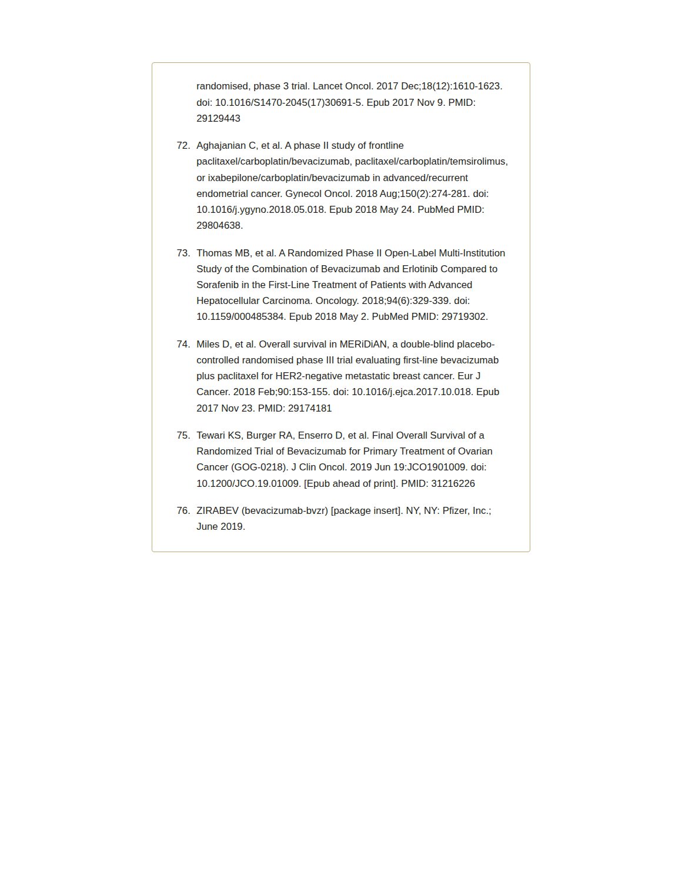randomised, phase 3 trial. Lancet Oncol. 2017 Dec;18(12):1610-1623. doi: 10.1016/S1470-2045(17)30691-5. Epub 2017 Nov 9. PMID: 29129443
Aghajanian C, et al. A phase II study of frontline paclitaxel/carboplatin/bevacizumab, paclitaxel/carboplatin/temsirolimus, or ixabepilone/carboplatin/bevacizumab in advanced/recurrent endometrial cancer. Gynecol Oncol. 2018 Aug;150(2):274-281. doi: 10.1016/j.ygyno.2018.05.018. Epub 2018 May 24. PubMed PMID: 29804638.
Thomas MB, et al. A Randomized Phase II Open-Label Multi-Institution Study of the Combination of Bevacizumab and Erlotinib Compared to Sorafenib in the First-Line Treatment of Patients with Advanced Hepatocellular Carcinoma. Oncology. 2018;94(6):329-339. doi: 10.1159/000485384. Epub 2018 May 2. PubMed PMID: 29719302.
Miles D, et al. Overall survival in MERiDiAN, a double-blind placebo-controlled randomised phase III trial evaluating first-line bevacizumab plus paclitaxel for HER2-negative metastatic breast cancer. Eur J Cancer. 2018 Feb;90:153-155. doi: 10.1016/j.ejca.2017.10.018. Epub 2017 Nov 23. PMID: 29174181
Tewari KS, Burger RA, Enserro D, et al. Final Overall Survival of a Randomized Trial of Bevacizumab for Primary Treatment of Ovarian Cancer (GOG-0218). J Clin Oncol. 2019 Jun 19:JCO1901009. doi: 10.1200/JCO.19.01009. [Epub ahead of print]. PMID: 31216226
ZIRABEV (bevacizumab-bvzr) [package insert]. NY, NY: Pfizer, Inc.; June 2019.